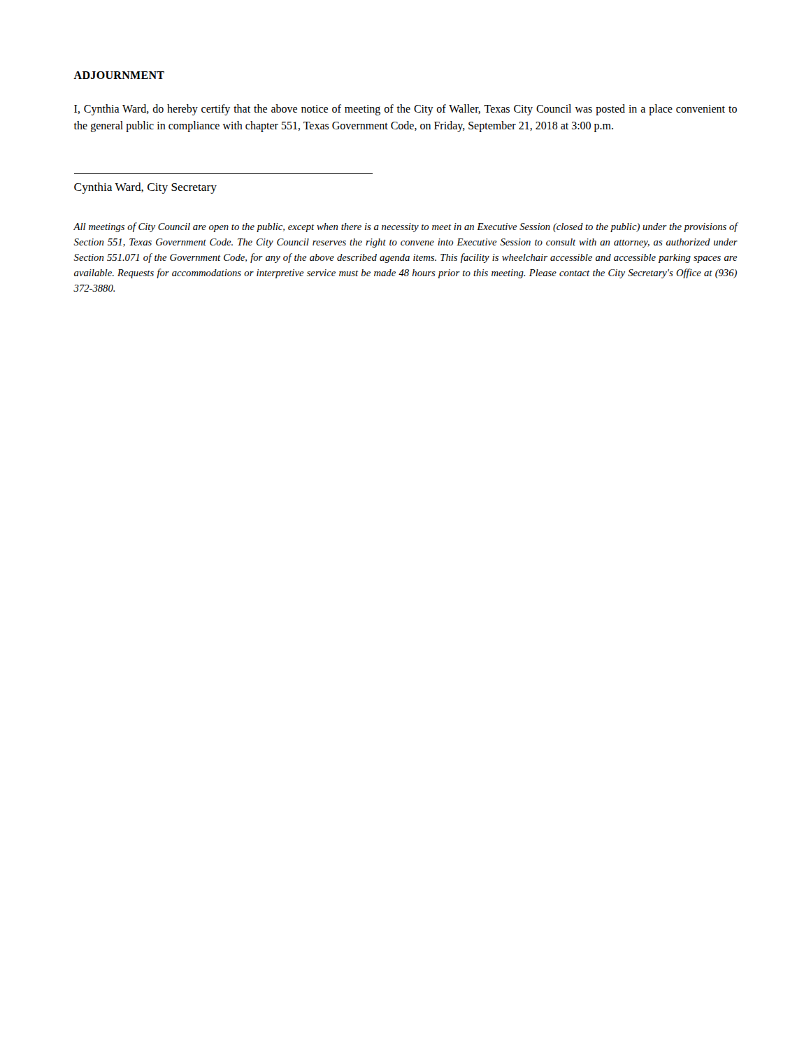ADJOURNMENT
I, Cynthia Ward, do hereby certify that the above notice of meeting of the City of Waller, Texas City Council was posted in a place convenient to the general public in compliance with chapter 551, Texas Government Code, on Friday, September 21, 2018 at 3:00 p.m.
Cynthia Ward, City Secretary
All meetings of City Council are open to the public, except when there is a necessity to meet in an Executive Session (closed to the public) under the provisions of Section 551, Texas Government Code. The City Council reserves the right to convene into Executive Session to consult with an attorney, as authorized under Section 551.071 of the Government Code, for any of the above described agenda items. This facility is wheelchair accessible and accessible parking spaces are available. Requests for accommodations or interpretive service must be made 48 hours prior to this meeting. Please contact the City Secretary's Office at (936) 372-3880.